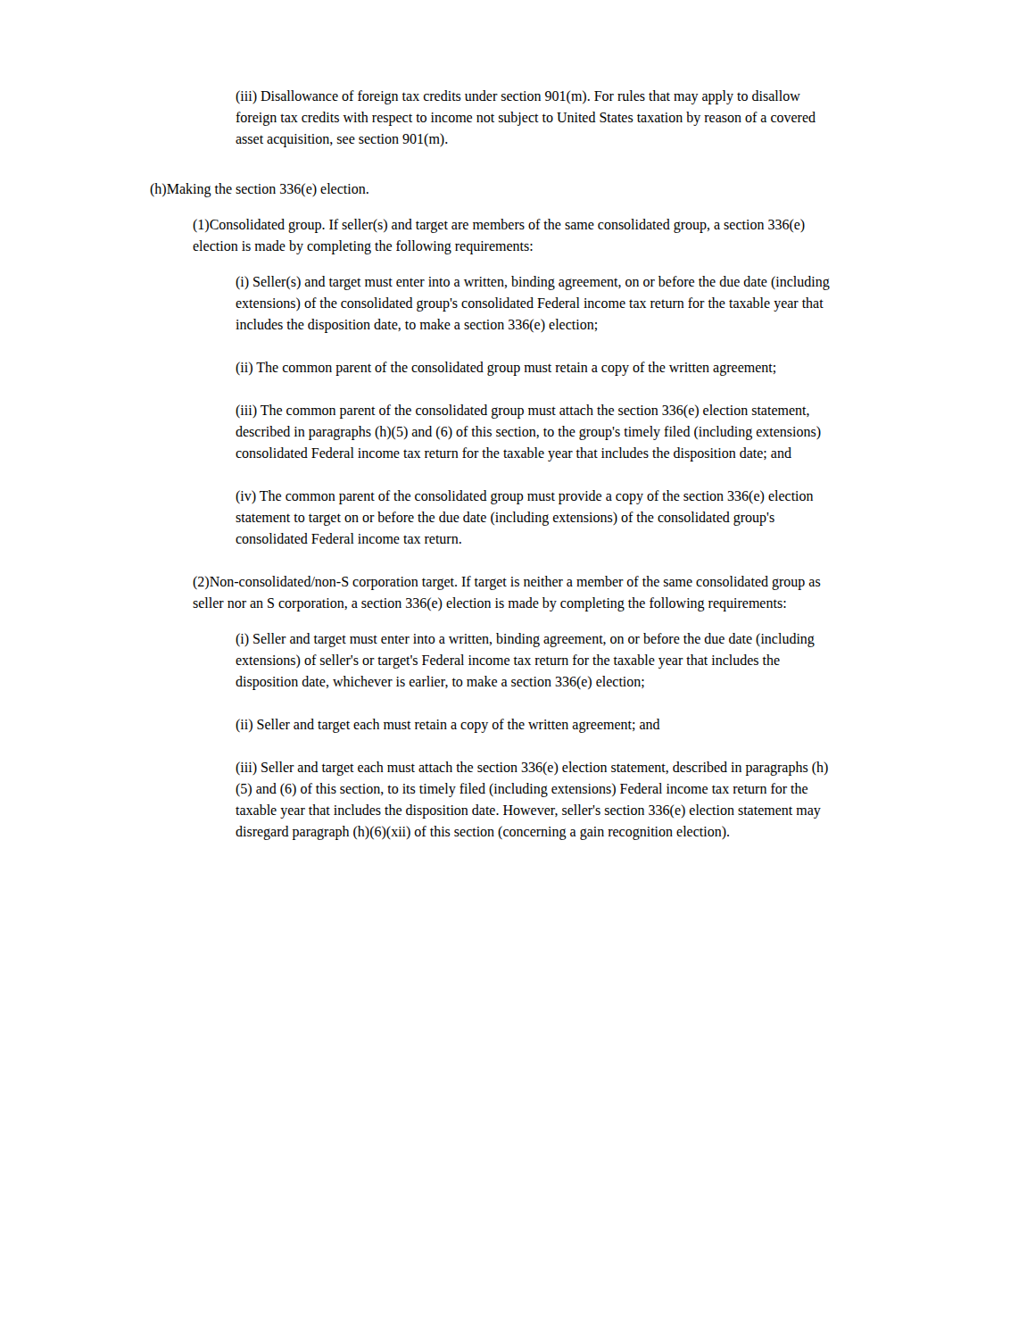(iii) Disallowance of foreign tax credits under section 901(m). For rules that may apply to disallow foreign tax credits with respect to income not subject to United States taxation by reason of a covered asset acquisition, see section 901(m).
(h)Making the section 336(e) election.
(1)Consolidated group. If seller(s) and target are members of the same consolidated group, a section 336(e) election is made by completing the following requirements:
(i) Seller(s) and target must enter into a written, binding agreement, on or before the due date (including extensions) of the consolidated group's consolidated Federal income tax return for the taxable year that includes the disposition date, to make a section 336(e) election;
(ii) The common parent of the consolidated group must retain a copy of the written agreement;
(iii) The common parent of the consolidated group must attach the section 336(e) election statement, described in paragraphs (h)(5) and (6) of this section, to the group's timely filed (including extensions) consolidated Federal income tax return for the taxable year that includes the disposition date; and
(iv) The common parent of the consolidated group must provide a copy of the section 336(e) election statement to target on or before the due date (including extensions) of the consolidated group's consolidated Federal income tax return.
(2)Non-consolidated/non-S corporation target. If target is neither a member of the same consolidated group as seller nor an S corporation, a section 336(e) election is made by completing the following requirements:
(i) Seller and target must enter into a written, binding agreement, on or before the due date (including extensions) of seller's or target's Federal income tax return for the taxable year that includes the disposition date, whichever is earlier, to make a section 336(e) election;
(ii) Seller and target each must retain a copy of the written agreement; and
(iii) Seller and target each must attach the section 336(e) election statement, described in paragraphs (h)(5) and (6) of this section, to its timely filed (including extensions) Federal income tax return for the taxable year that includes the disposition date. However, seller's section 336(e) election statement may disregard paragraph (h)(6)(xii) of this section (concerning a gain recognition election).